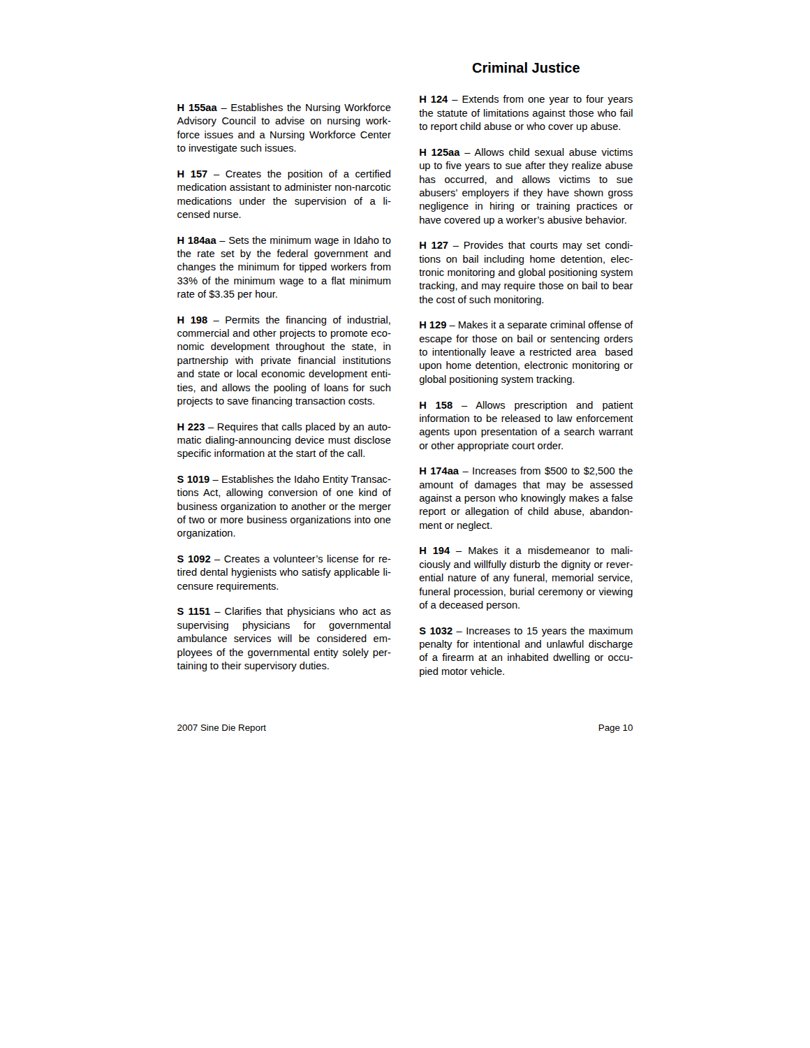H 155aa – Establishes the Nursing Workforce Advisory Council to advise on nursing workforce issues and a Nursing Workforce Center to investigate such issues.
H 157 – Creates the position of a certified med­ication assistant to administer non-narcotic medications under the supervision of a licensed nurse.
H 184aa – Sets the minimum wage in Idaho to the rate set by the federal government and changes the minimum for tipped workers from 33% of the minimum wage to a flat minimum rate of $3.35 per hour.
H 198 – Permits the financing of industrial, commercial and other projects to promote economic development throughout the state, in partnership with private financial institutions and state or local economic development entities, and allows the pooling of loans for such projects to save financing transaction costs.
H 223 – Requires that calls placed by an auto­matic dialing-announcing device must disclose specific information at the start of the call.
S 1019 – Establishes the Idaho Entity Trans­actions Act, allowing conversion of one kind of business organization to another or the merger of two or more business organizations into one organization.
S 1092 – Creates a volunteer’s license for retired dental hygienists who satisfy applicable licensure requirements.
S 1151 – Clarifies that physicians who act as supervising physicians for governmental ambu­lance services will be considered employees of the governmental entity solely pertaining to their supervisory duties.
Criminal Justice
H 124 – Extends from one year to four years the statute of limitations against those who fail to report child abuse or who cover up abuse.
H 125aa – Allows child sexual abuse victims up to five years to sue after they realize abuse has occurred, and allows victims to sue abusers’ employers if they have shown gross negligence in hiring or training practices or have covered up a worker’s abusive behavior.
H 127 – Provides that courts may set conditions on bail including home detention, electronic monitoring and global positioning system track­ing, and may require those on bail to bear the cost of such monitoring.
H 129 – Makes it a separate criminal offense of escape for those on bail or sentencing orders to intentionally leave a restricted area based upon home detention, electronic monitoring or global positioning system tracking.
H 158 – Allows prescription and patient informa­tion to be released to law enforcement agents upon presentation of a search warrant or other appropriate court order.
H 174aa – Increases from $500 to $2,500 the amount of damages that may be assessed against a person who knowingly makes a false report or allegation of child abuse, abandonment or neglect.
H 194 – Makes it a misdemeanor to maliciously and willfully disturb the dignity or reverential nature of any funeral, memorial service, funeral procession, burial ceremony or viewing of a deceased person.
S 1032 – Increases to 15 years the maximum penalty for intentional and unlawful discharge of a firearm at an inhabited dwelling or occupied motor vehicle.
2007 Sine Die Report Page 10